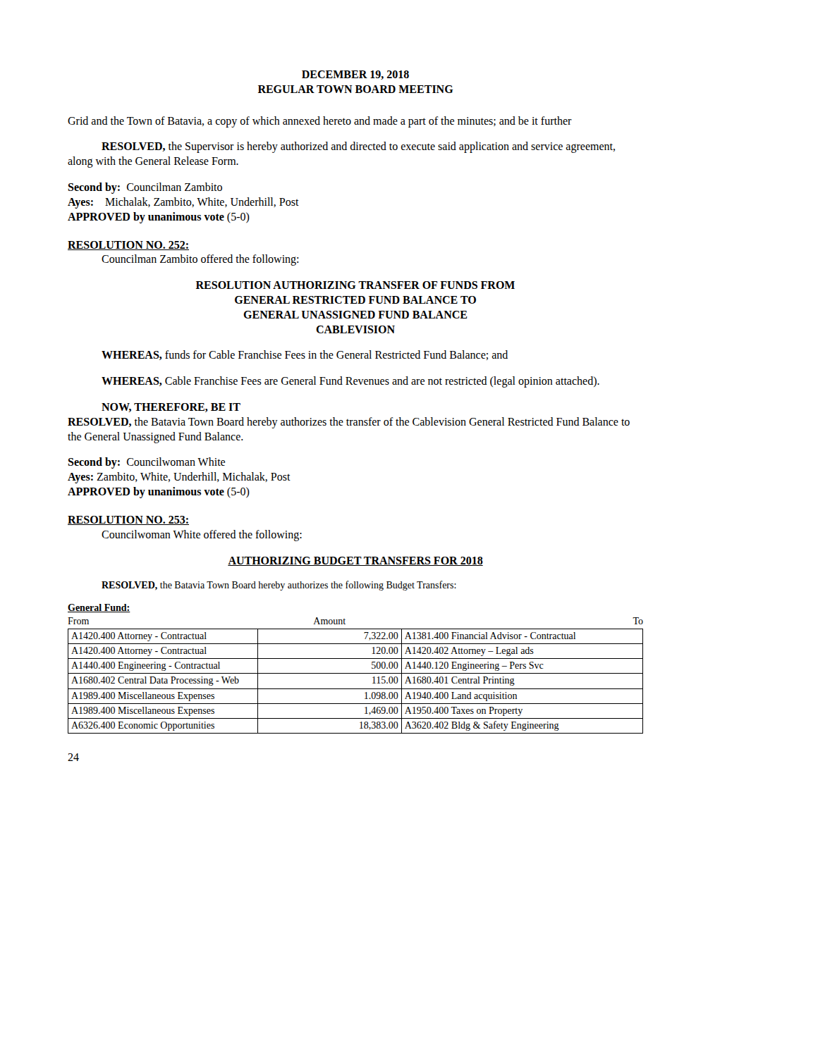DECEMBER 19, 2018
REGULAR TOWN BOARD MEETING
Grid and the Town of Batavia, a copy of which annexed hereto and made a part of the minutes; and be it further
RESOLVED, the Supervisor is hereby authorized and directed to execute said application and service agreement, along with the General Release Form.
Second by: Councilman Zambito
Ayes: Michalak, Zambito, White, Underhill, Post
APPROVED by unanimous vote (5-0)
RESOLUTION NO. 252:
Councilman Zambito offered the following:
RESOLUTION AUTHORIZING TRANSFER OF FUNDS FROM GENERAL RESTRICTED FUND BALANCE TO GENERAL UNASSIGNED FUND BALANCE CABLEVISION
WHEREAS, funds for Cable Franchise Fees in the General Restricted Fund Balance; and
WHEREAS, Cable Franchise Fees are General Fund Revenues and are not restricted (legal opinion attached).
NOW, THEREFORE, BE IT
RESOLVED, the Batavia Town Board hereby authorizes the transfer of the Cablevision General Restricted Fund Balance to the General Unassigned Fund Balance.
Second by: Councilwoman White
Ayes: Zambito, White, Underhill, Michalak, Post
APPROVED by unanimous vote (5-0)
RESOLUTION NO. 253:
Councilwoman White offered the following:
AUTHORIZING BUDGET TRANSFERS FOR 2018
RESOLVED, the Batavia Town Board hereby authorizes the following Budget Transfers:
General Fund:
From Amount To
| A1420.400 Attorney - Contractual | 7,322.00 | A1381.400 Financial Advisor - Contractual |
| A1420.400 Attorney - Contractual | 120.00 | A1420.402 Attorney – Legal ads |
| A1440.400 Engineering - Contractual | 500.00 | A1440.120 Engineering – Pers Svc |
| A1680.402 Central Data Processing - Web | 115.00 | A1680.401 Central Printing |
| A1989.400 Miscellaneous Expenses | 1.098.00 | A1940.400 Land acquisition |
| A1989.400 Miscellaneous Expenses | 1,469.00 | A1950.400 Taxes on Property |
| A6326.400 Economic Opportunities | 18,383.00 | A3620.402 Bldg & Safety Engineering |
24